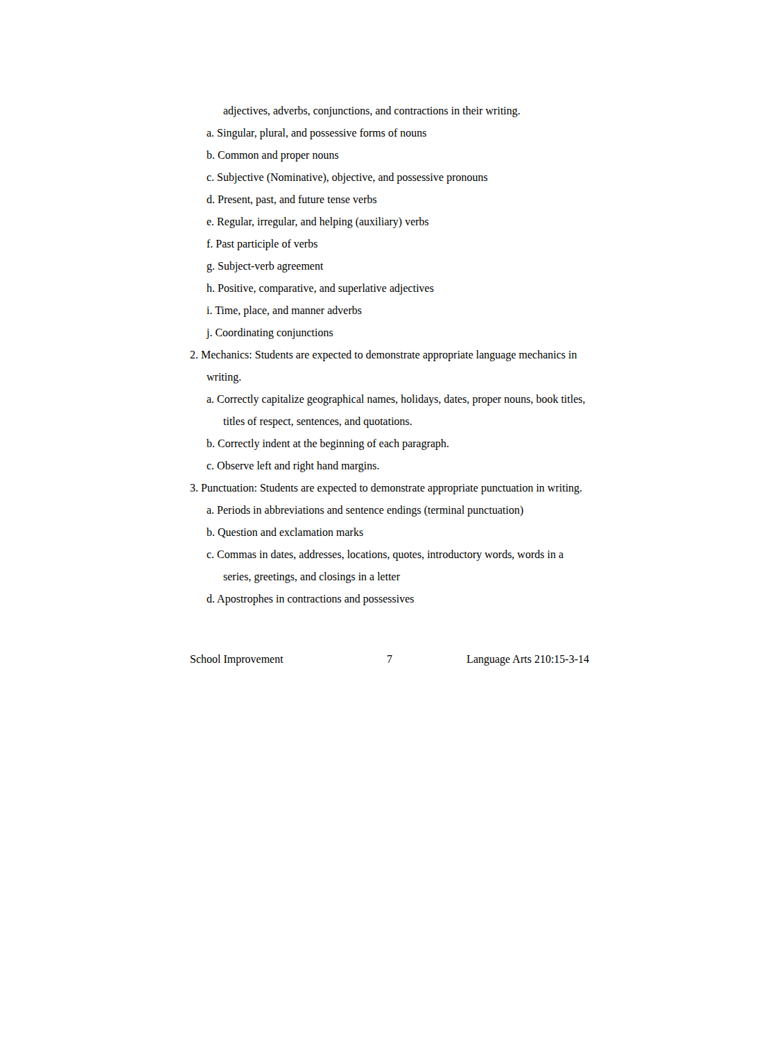adjectives, adverbs, conjunctions, and contractions in their writing.
a. Singular, plural, and possessive forms of nouns
b. Common and proper nouns
c. Subjective (Nominative), objective, and possessive pronouns
d. Present, past, and future tense verbs
e. Regular, irregular, and helping (auxiliary) verbs
f. Past participle of verbs
g. Subject-verb agreement
h. Positive, comparative, and superlative adjectives
i. Time, place, and manner adverbs
j. Coordinating conjunctions
2. Mechanics: Students are expected to demonstrate appropriate language mechanics in writing.
a. Correctly capitalize geographical names, holidays, dates, proper nouns, book titles, titles of respect, sentences, and quotations.
b. Correctly indent at the beginning of each paragraph.
c. Observe left and right hand margins.
3. Punctuation: Students are expected to demonstrate appropriate punctuation in writing.
a. Periods in abbreviations and sentence endings (terminal punctuation)
b. Question and exclamation marks
c. Commas in dates, addresses, locations, quotes, introductory words, words in a series, greetings, and closings in a letter
d. Apostrophes in contractions and possessives
School Improvement
7
Language Arts 210:15-3-14